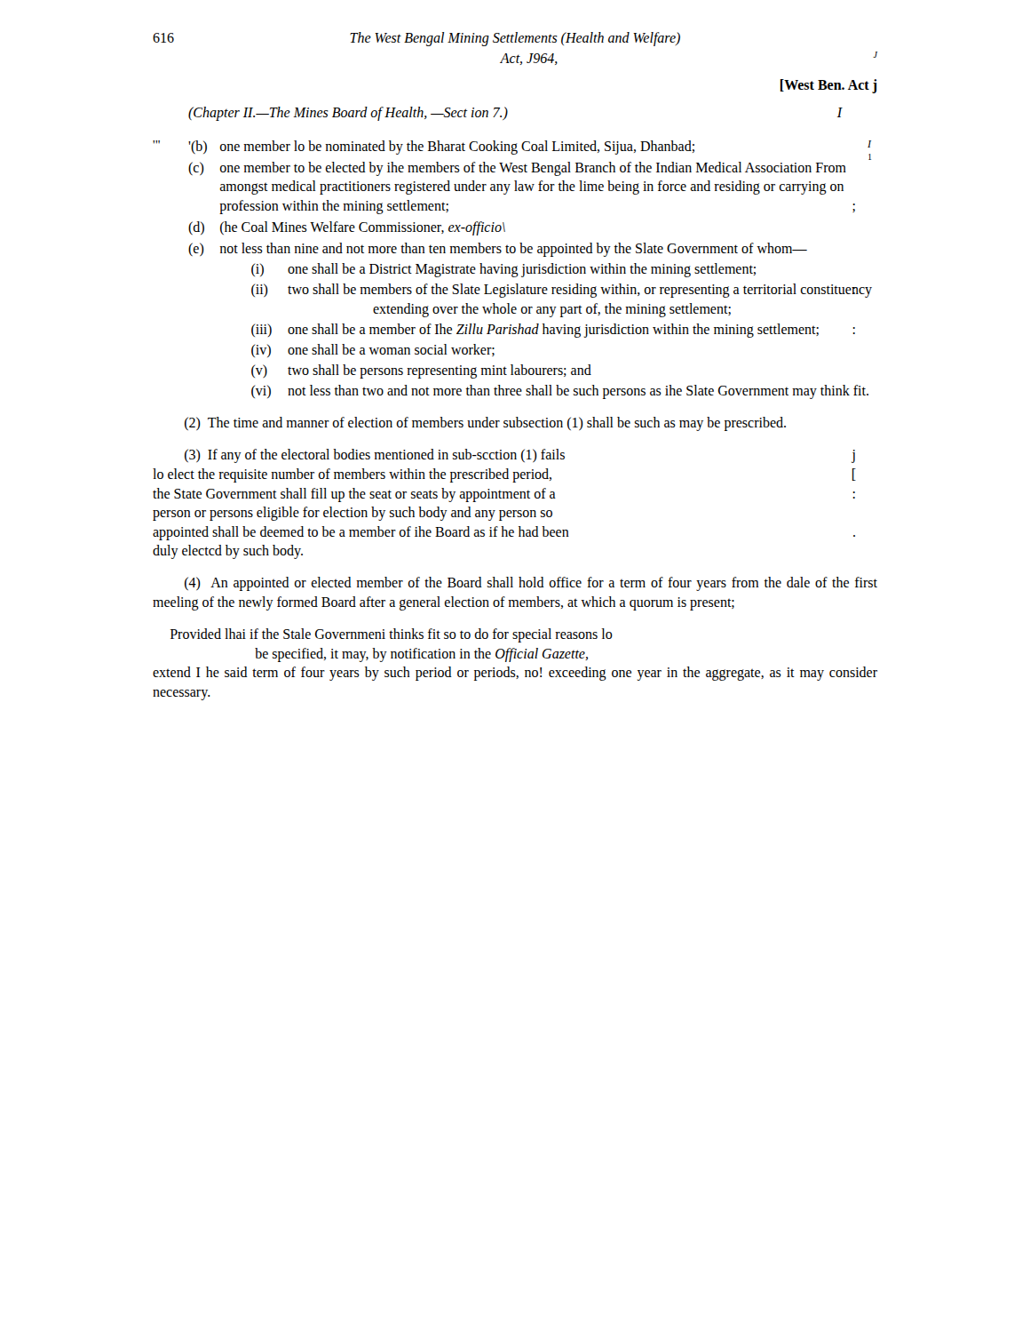616
The West Bengal Mining Settlements (Health and Welfare)
Act, J964, J
[West Ben. Act j
(Chapter II.—The Mines Board of Health, —Sect ion 7.) I
'" I
1
'(b) one member lo be nominated by the Bharat Cooking Coal Limited, Sijua, Dhanbad;
(c) one member to be elected by ihe members of the West Bengal Branch of the Indian Medical Association From amongst medical practitioners registered under any law for the lime being in force and residing or carrying on profession within the mining settlement; ;
(d)(he Coal Mines Welfare Commissioner, ex-officio\
(e) not less than nine and not more than ten members to be appointed by the Slate Government of whom—
(i) one shall be a District Magistrate having jurisdiction within the mining settlement;
(ii) two shall be members of the Slate Legislature residing within, or representing a territorial constituency : extending over the whole or any part of, the mining settlement;
(iii) one shall be a member of Ihe Zillu Parishad having jurisdiction within the mining settlement; :
(iv) one shall be a woman social worker;
(v) two shall be persons representing mint labourers; and
(vi) not less than two and not more than three shall be such persons as ihe Slate Government may think fit.
(2) The time and manner of election of members under subsection (1) shall be such as may be prescribed.
(3) If any of the electoral bodies mentioned in sub-scction (1) fails j
lo elect the requisite number of members within the prescribed period, [
the State Government shall fill up the seat or seats by appointment of a :
person or persons eligible for election by such body and any person so
appointed shall be deemed to be a member of ihe Board as if he had been .
duly electcd by such body.
(4) An appointed or elected member of the Board shall hold office for a term of four years from the dale of the first meeling of the newly formed Board after a general election of members, at which a quorum is present;
Provided lhai if the Stale Governmeni thinks fit so to do for special reasons lo be specified, it may, by notification in the Official Gazette, extend I he said term of four years by such period or periods, no! exceeding one year in the aggregate, as it may consider necessary.